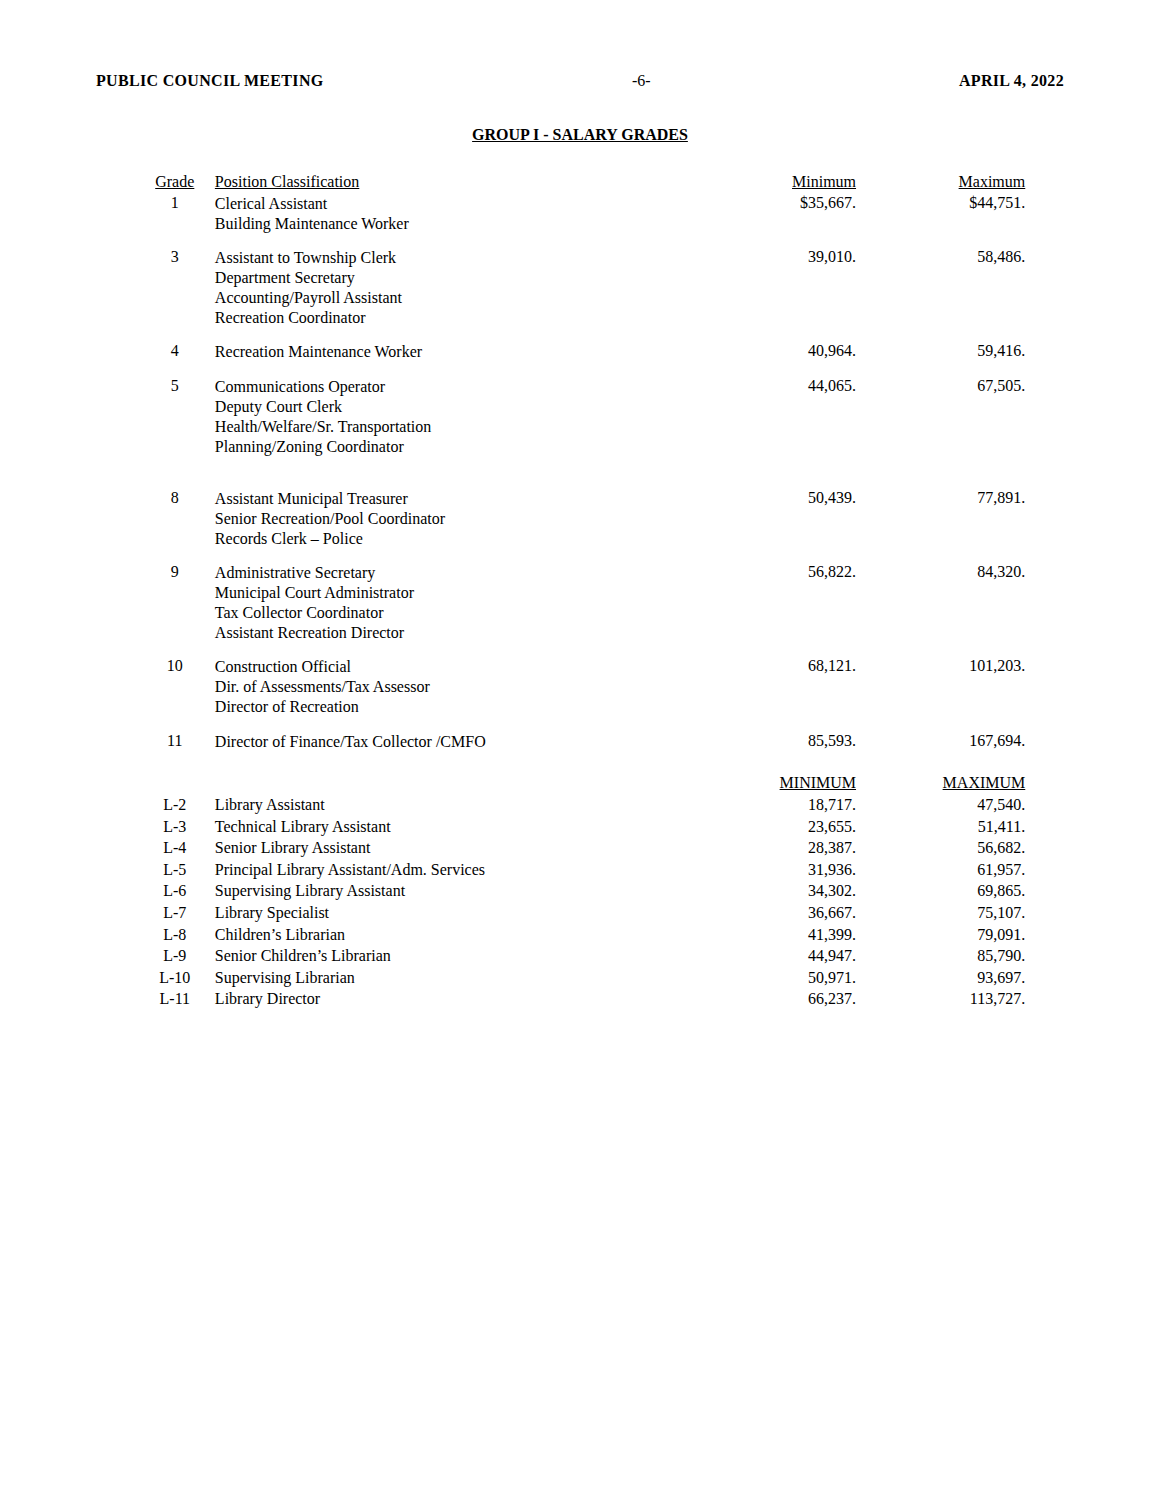PUBLIC COUNCIL MEETING -6- APRIL 4, 2022
GROUP I - SALARY GRADES
| Grade | Position Classification | Minimum | Maximum |
| --- | --- | --- | --- |
| 1 | Clerical Assistant Building Maintenance Worker | $35,667. | $44,751. |
| 3 | Assistant to Township Clerk Department Secretary Accounting/Payroll Assistant Recreation Coordinator | 39,010. | 58,486. |
| 4 | Recreation Maintenance Worker | 40,964. | 59,416. |
| 5 | Communications Operator Deputy Court Clerk Health/Welfare/Sr. Transportation Planning/Zoning Coordinator | 44,065. | 67,505. |
| 8 | Assistant Municipal Treasurer Senior Recreation/Pool Coordinator Records Clerk – Police | 50,439. | 77,891. |
| 9 | Administrative Secretary Municipal Court Administrator Tax Collector Coordinator Assistant Recreation Director | 56,822. | 84,320. |
| 10 | Construction Official Dir. of Assessments/Tax Assessor Director of Recreation | 68,121. | 101,203. |
| 11 | Director of Finance/Tax Collector /CMFO | 85,593. | 167,694. |
| | | Minimum | Maximum |
| L-2 | Library Assistant | 18,717. | 47,540. |
| L-3 | Technical Library Assistant | 23,655. | 51,411. |
| L-4 | Senior Library Assistant | 28,387. | 56,682. |
| L-5 | Principal Library Assistant/Adm. Services | 31,936. | 61,957. |
| L-6 | Supervising Library Assistant | 34,302. | 69,865. |
| L-7 | Library Specialist | 36,667. | 75,107. |
| L-8 | Children’s Librarian | 41,399. | 79,091. |
| L-9 | Senior Children’s Librarian | 44,947. | 85,790. |
| L-10 | Supervising Librarian | 50,971. | 93,697. |
| L-11 | Library Director | 66,237. | 113,727. |